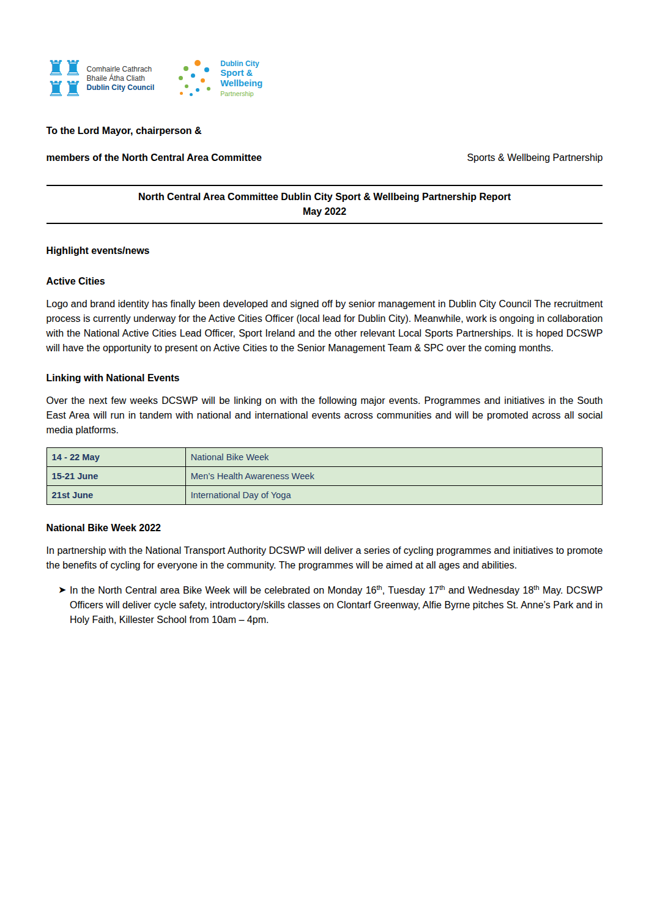♜♜
♜♜
Comhairle Cathrach
Bhaile Átha Cliath
Dublin City Council
Dublin City
Sport &
Wellbeing
Partnership
To the Lord Mayor, chairperson &
members of the North Central Area Committee
Sports & Wellbeing Partnership
North Central Area Committee Dublin City Sport & Wellbeing Partnership Report
May 2022
Highlight events/news
Active Cities
Logo and brand identity has finally been developed and signed off by senior management in Dublin City Council The recruitment process is currently underway for the Active Cities Officer (local lead for Dublin City). Meanwhile, work is ongoing in collaboration with the National Active Cities Lead Officer, Sport Ireland and the other relevant Local Sports Partnerships. It is hoped DCSWP will have the opportunity to present on Active Cities to the Senior Management Team & SPC over the coming months.
Linking with National Events
Over the next few weeks DCSWP will be linking on with the following major events. Programmes and initiatives in the South East Area will run in tandem with national and international events across communities and will be promoted across all social media platforms.
| 14 - 22 May | National Bike Week |
| 15-21 June | Men’s Health Awareness Week |
| 21st June | International Day of Yoga |
National Bike Week 2022
In partnership with the National Transport Authority DCSWP will deliver a series of cycling programmes and initiatives to promote the benefits of cycling for everyone in the community. The programmes will be aimed at all ages and abilities.
In the North Central area Bike Week will be celebrated on Monday 16th, Tuesday 17th and Wednesday 18th May. DCSWP Officers will deliver cycle safety, introductory/skills classes on Clontarf Greenway, Alfie Byrne pitches St. Anne’s Park and in Holy Faith, Killester School from 10am – 4pm.